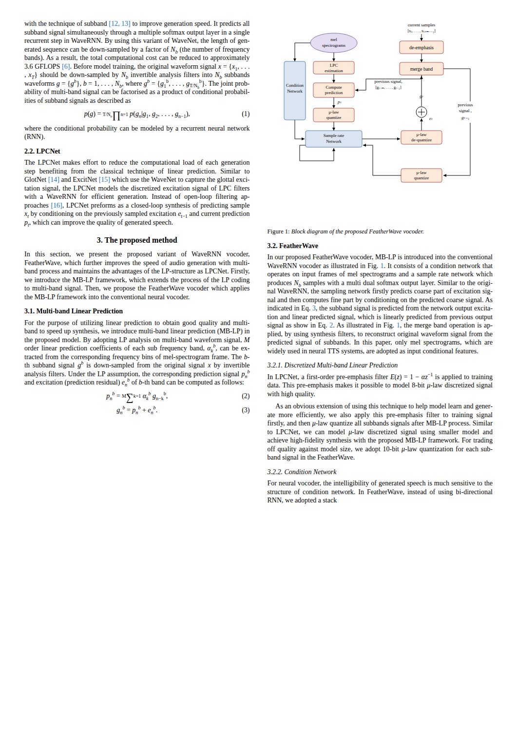with the technique of subband [12, 13] to improve generation speed. It predicts all subband signal simultaneously through a multiple softmax output layer in a single recurrent step in WaveRNN. By using this variant of WaveNet, the length of generated sequence can be down-sampled by a factor of Nb (the number of frequency bands). As a result, the total computational cost can be reduced to approximately 3.6 GFLOPS [6]. Before model training, the original waveform signal x = {x1, . . . , xT} should be down-sampled by Nb invertible analysis filters into Nb subbands waveforms g = {gb}, b = 1, . . . , Nb, where gb = {g1b, . . . , gT/Nbb}. The joint probability of multi-band signal can be factorised as a product of conditional probabilities of subband signals as described as
p(g) = T/Nb∏n=1 p(gn|g1, g2, . . . , gn−1),
(1)
where the conditional probability can be modeled by a recurrent neural network (RNN).
2.2. LPCNet
The LPCNet makes effort to reduce the computational load of each generation step benefiting from the classical technique of linear prediction. Similar to GlotNet [14] and ExcitNet [15] which use the WaveNet to capture the glottal excitation signal, the LPCNet models the discretized excitation signal of LPC filters with a WaveRNN for efficient generation. Instead of open-loop filtering approaches [16], LPCNet preforms as a closed-loop synthesis of predicting sample xt by conditioning on the previously sampled excitation et−1 and current prediction pt, which can improve the quality of generated speech.
3. The proposed method
In this section, we present the proposed variant of WaveRNN vocoder, FeatherWave, which further improves the speed of audio generation with multi-band process and maintains the advantages of the LP-structure as LPCNet. Firstly, we introduce the MB-LP framework, which extends the process of the LP coding to multi-band signal. Then, we propose the FeatherWave vocoder which applies the MB-LP framework into the conventional neural vocoder.
3.1. Multi-band Linear Prediction
For the purpose of utilizing linear prediction to obtain good quality and multi-band to speed up synthesis, we introduce multi-band linear prediction (MB-LP) in the proposed model. By adopting LP analysis on multi-band waveform signal, M order linear prediction coefficients of each sub frequency band, αkb, can be extracted from the corresponding frequency bins of mel-spectrogram frame. The b-th subband signal gb is down-sampled from the original signal x by invertible analysis filters. Under the LP assumption, the corresponding prediction signal pnb and excitation (prediction residual) enb of b-th band can be computed as follows:
pnb = M∑k=1 αkb gn−kb,
(2)
gnb = pnb + enb.
(3)
current samples [xₜ, . . . , xₜ₊ₘ₋₋₁] de-emphasis merge band mel spectrograms Condition Network LPC estimation Compute prediction pₜ μ-law quantize Sample rate Network previous signal, [gₜ₋ₘ, . . . , gₜ₋₁] gₜ eₜ μ-law de-quantize previous signal , gₜ₋₁ μ-law quantize
Figure 1: Block diagram of the proposed FeatherWave vocoder.
3.2. FeatherWave
In our proposed FeatherWave vocoder, MB-LP is introduced into the conventional WaveRNN vocoder as illustrated in Fig. 1. It consists of a condition network that operates on input frames of mel spectrograms and a sample rate network which produces Nb samples with a multi dual softmax output layer. Similar to the original WaveRNN, the sampling network firstly predicts coarse part of excitation signal and then computes fine part by conditioning on the predicted coarse signal. As indicated in Eq. 3, the subband signal is predicted from the network output excitation and linear predicted signal, which is linearly predicted from previous output signal as show in Eq. 2. As illustrated in Fig. 1, the merge band operation is applied, by using synthesis filters, to reconstruct original waveform signal from the predicted signal of subbands. In this paper, only mel spectrograms, which are widely used in neural TTS systems, are adopted as input conditional features.
3.2.1. Discretized Multi-band Linear Prediction
In LPCNet, a first-order pre-emphasis filter E(z) = 1 − αz−1 is applied to training data. This pre-emphasis makes it possible to model 8-bit μ-law discretized signal with high quality.
As an obvious extension of using this technique to help model learn and generate more efficiently, we also apply this pre-emphasis filter to training signal firstly, and then μ-law quantize all subbands signals after MB-LP process. Similar to LPCNet, we can model μ-law discretized signal using smaller model and achieve high-fidelity synthesis with the proposed MB-LP framework. For trading off quality against model size, we adopt 10-bit μ-law quantization for each subband signal in the FeatherWave.
3.2.2. Condition Network
For neural vocoder, the intelligibility of generated speech is much sensitive to the structure of condition network. In FeatherWave, instead of using bi-directional RNN, we adopted a stack